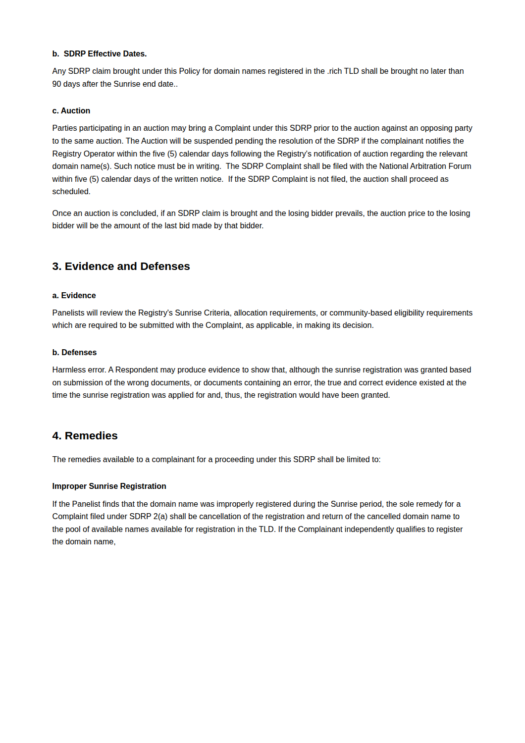b. SDRP Effective Dates.
Any SDRP claim brought under this Policy for domain names registered in the .rich TLD shall be brought no later than 90 days after the Sunrise end date..
c. Auction
Parties participating in an auction may bring a Complaint under this SDRP prior to the auction against an opposing party to the same auction. The Auction will be suspended pending the resolution of the SDRP if the complainant notifies the Registry Operator within the five (5) calendar days following the Registry's notification of auction regarding the relevant domain name(s). Such notice must be in writing. The SDRP Complaint shall be filed with the National Arbitration Forum within five (5) calendar days of the written notice. If the SDRP Complaint is not filed, the auction shall proceed as scheduled.
Once an auction is concluded, if an SDRP claim is brought and the losing bidder prevails, the auction price to the losing bidder will be the amount of the last bid made by that bidder.
3. Evidence and Defenses
a. Evidence
Panelists will review the Registry's Sunrise Criteria, allocation requirements, or community-based eligibility requirements which are required to be submitted with the Complaint, as applicable, in making its decision.
b. Defenses
Harmless error. A Respondent may produce evidence to show that, although the sunrise registration was granted based on submission of the wrong documents, or documents containing an error, the true and correct evidence existed at the time the sunrise registration was applied for and, thus, the registration would have been granted.
4. Remedies
The remedies available to a complainant for a proceeding under this SDRP shall be limited to:
Improper Sunrise Registration
If the Panelist finds that the domain name was improperly registered during the Sunrise period, the sole remedy for a Complaint filed under SDRP 2(a) shall be cancellation of the registration and return of the cancelled domain name to the pool of available names available for registration in the TLD. If the Complainant independently qualifies to register the domain name,